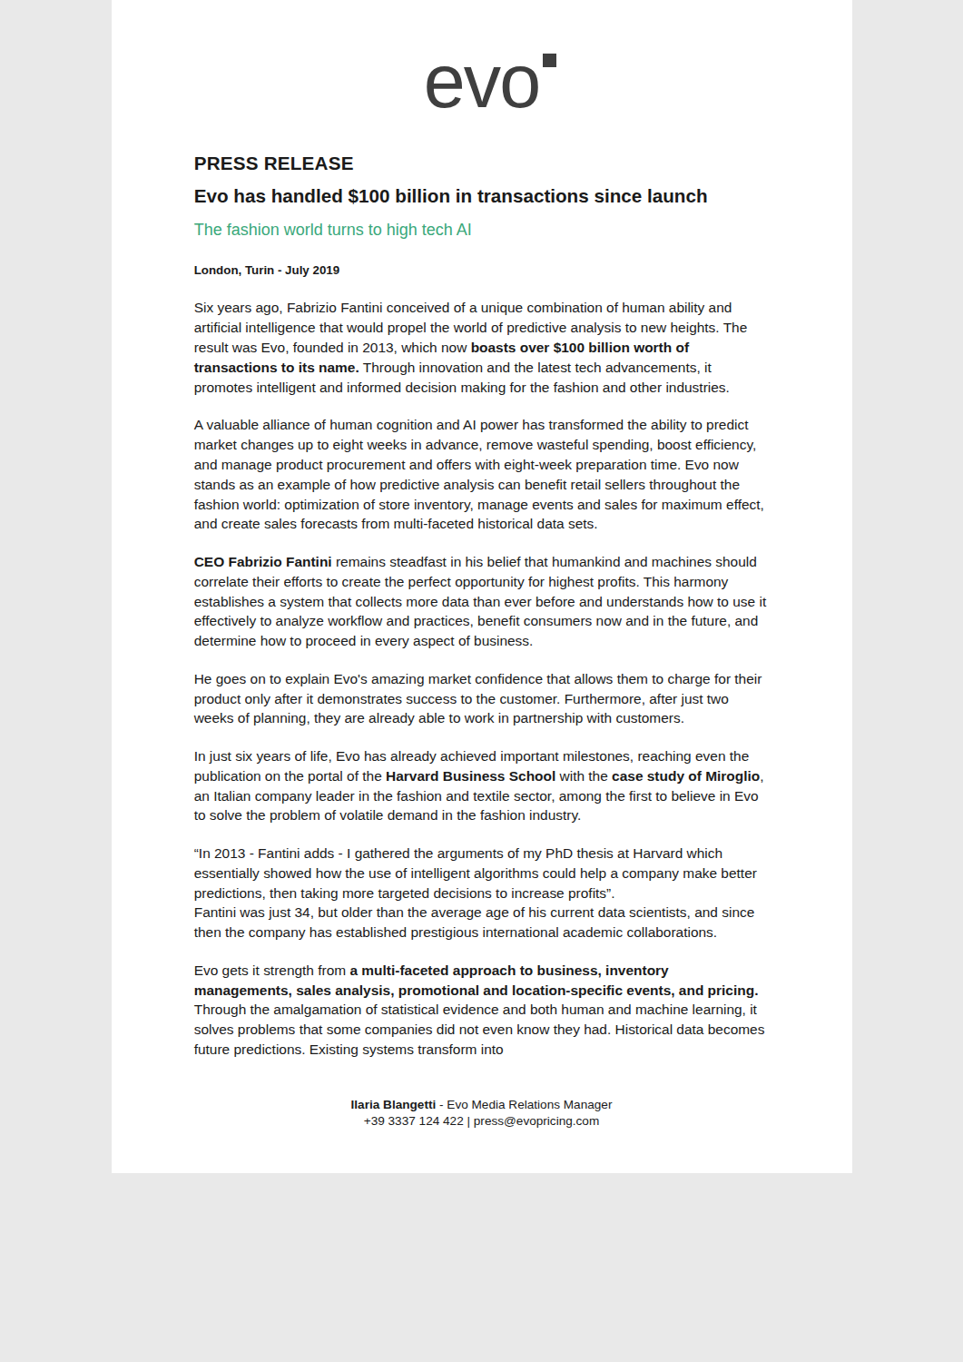evo
PRESS RELEASE
Evo has handled $100 billion in transactions since launch
The fashion world turns to high tech AI
London, Turin - July 2019
Six years ago, Fabrizio Fantini conceived of a unique combination of human ability and artificial intelligence that would propel the world of predictive analysis to new heights. The result was Evo, founded in 2013, which now boasts over $100 billion worth of transactions to its name. Through innovation and the latest tech advancements, it promotes intelligent and informed decision making for the fashion and other industries.
A valuable alliance of human cognition and AI power has transformed the ability to predict market changes up to eight weeks in advance, remove wasteful spending, boost efficiency, and manage product procurement and offers with eight-week preparation time. Evo now stands as an example of how predictive analysis can benefit retail sellers throughout the fashion world: optimization of store inventory, manage events and sales for maximum effect, and create sales forecasts from multi-faceted historical data sets.
CEO Fabrizio Fantini remains steadfast in his belief that humankind and machines should correlate their efforts to create the perfect opportunity for highest profits. This harmony establishes a system that collects more data than ever before and understands how to use it effectively to analyze workflow and practices, benefit consumers now and in the future, and determine how to proceed in every aspect of business.
He goes on to explain Evo's amazing market confidence that allows them to charge for their product only after it demonstrates success to the customer. Furthermore, after just two weeks of planning, they are already able to work in partnership with customers.
In just six years of life, Evo has already achieved important milestones, reaching even the publication on the portal of the Harvard Business School with the case study of Miroglio, an Italian company leader in the fashion and textile sector, among the first to believe in Evo to solve the problem of volatile demand in the fashion industry.
“In 2013 - Fantini adds - I gathered the arguments of my PhD thesis at Harvard which essentially showed how the use of intelligent algorithms could help a company make better predictions, then taking more targeted decisions to increase profits”.
Fantini was just 34, but older than the average age of his current data scientists, and since then the company has established prestigious international academic collaborations.
Evo gets it strength from a multi-faceted approach to business, inventory managements, sales analysis, promotional and location-specific events, and pricing. Through the amalgamation of statistical evidence and both human and machine learning, it solves problems that some companies did not even know they had. Historical data becomes future predictions. Existing systems transform into
Ilaria Blangetti - Evo Media Relations Manager
+39 3337 124 422 | press@evopricing.com